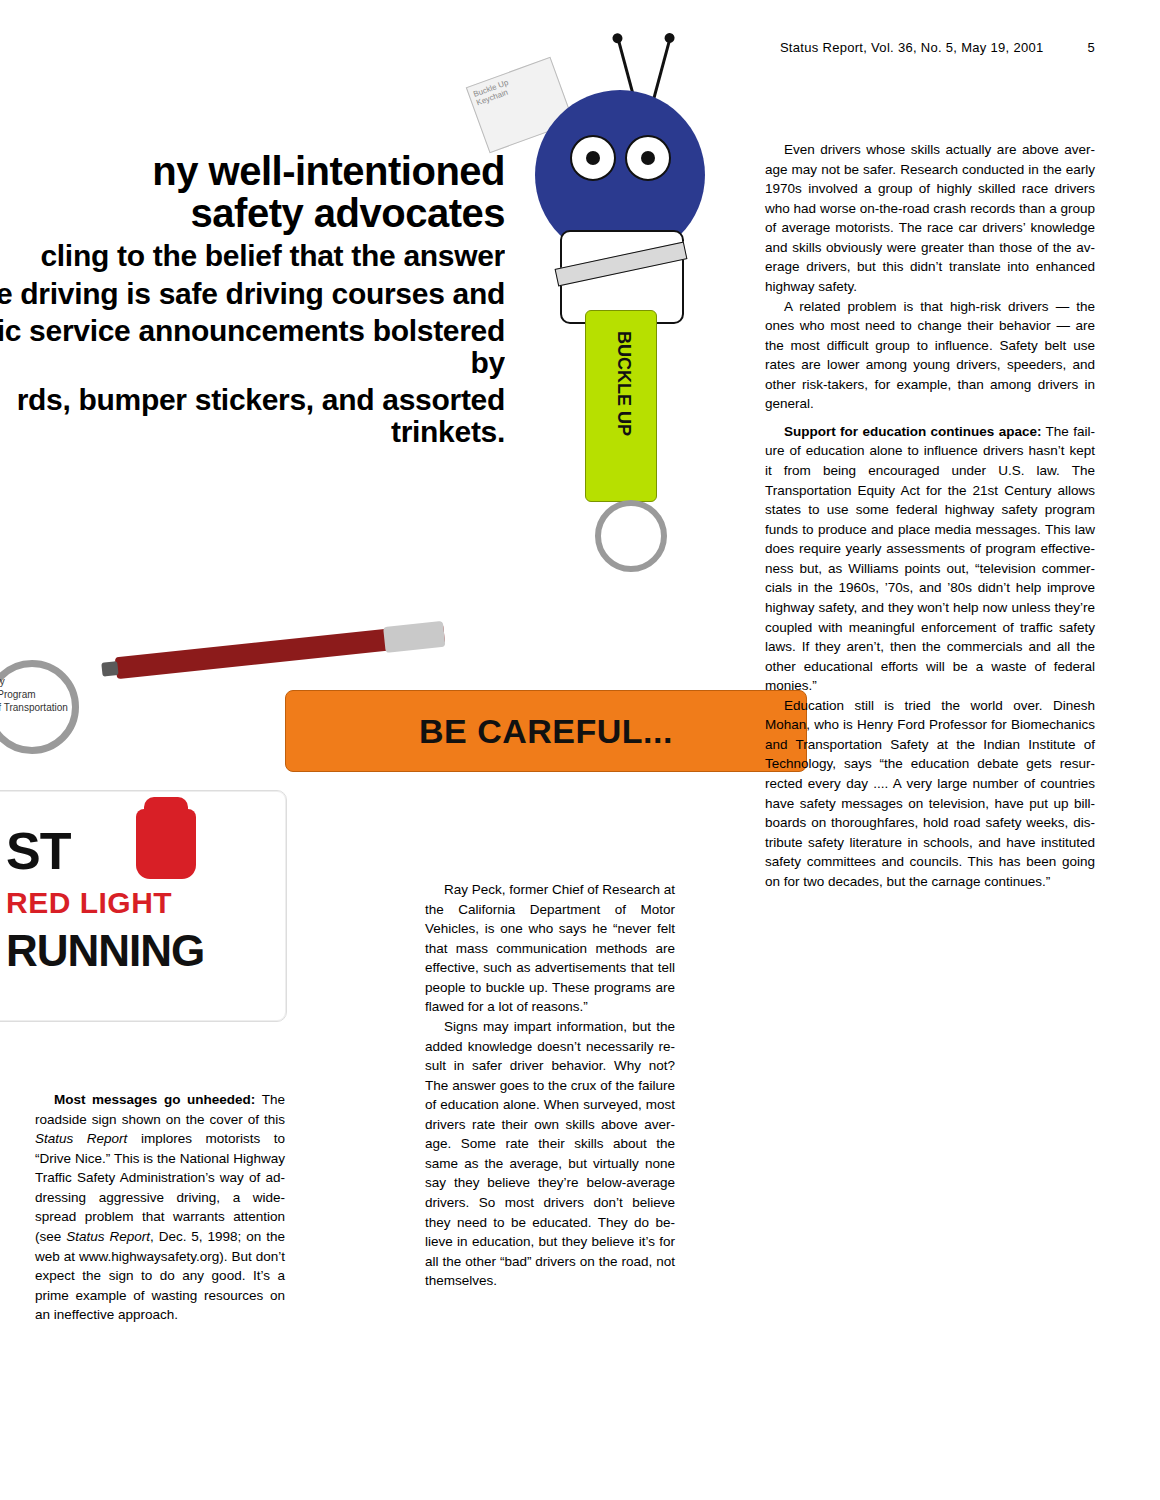Status Report, Vol. 36, No. 5, May 19, 2001 5
ny well-intentioned
safety advocates
cling to the belief that the answer
e driving is safe driving courses and
blic service announcements bolstered by
rds, bumper stickers, and assorted trinkets.
Buckle Up
Keychain
BUCKLE UP
York City
—DWI Program
tment of Transportation
BE CAREFUL...
ST
RED LIGHT
RUNNING
Most messages go unheeded: The roadside sign shown on the cover of this Status Report implores motorists to “Drive Nice.” This is the National Highway Traffic Safety Administration’s way of addressing aggressive driving, a widespread problem that warrants attention (see Status Report, Dec. 5, 1998; on the web at www.highwaysafety.org). But don’t expect the sign to do any good. It’s a prime example of wasting resources on an ineffective approach.
Ray Peck, former Chief of Research at the California Department of Motor Vehicles, is one who says he “never felt that mass communication methods are effective, such as advertisements that tell people to buckle up. These programs are flawed for a lot of reasons.”
Signs may impart information, but the added knowledge doesn’t necessarily result in safer driver behavior. Why not? The answer goes to the crux of the failure of education alone. When surveyed, most drivers rate their own skills above average. Some rate their skills about the same as the average, but virtually none say they believe they’re below-average drivers. So most drivers don’t believe they need to be educated. They do believe in education, but they believe it’s for all the other “bad” drivers on the road, not themselves.
Even drivers whose skills actually are above average may not be safer. Research conducted in the early 1970s involved a group of highly skilled race drivers who had worse on-the-road crash records than a group of average motorists. The race car drivers’ knowledge and skills obviously were greater than those of the average drivers, but this didn’t translate into enhanced highway safety.
A related problem is that high-risk drivers — the ones who most need to change their behavior — are the most difficult group to influence. Safety belt use rates are lower among young drivers, speeders, and other risk-takers, for example, than among drivers in general.
Support for education continues apace: The failure of education alone to influence drivers hasn’t kept it from being encouraged under U.S. law. The Transportation Equity Act for the 21st Century allows states to use some federal highway safety program funds to produce and place media messages. This law does require yearly assessments of program effectiveness but, as Williams points out, “television commercials in the 1960s, ’70s, and ’80s didn’t help improve highway safety, and they won’t help now unless they’re coupled with meaningful enforcement of traffic safety laws. If they aren’t, then the commercials and all the other educational efforts will be a waste of federal monies.”
Education still is tried the world over. Dinesh Mohan, who is Henry Ford Professor for Biomechanics and Transportation Safety at the Indian Institute of Technology, says “the education debate gets resurrected every day .... A very large number of countries have safety messages on television, have put up billboards on thoroughfares, hold road safety weeks, distribute safety literature in schools, and have instituted safety committees and councils. This has been going on for two decades, but the carnage continues.”